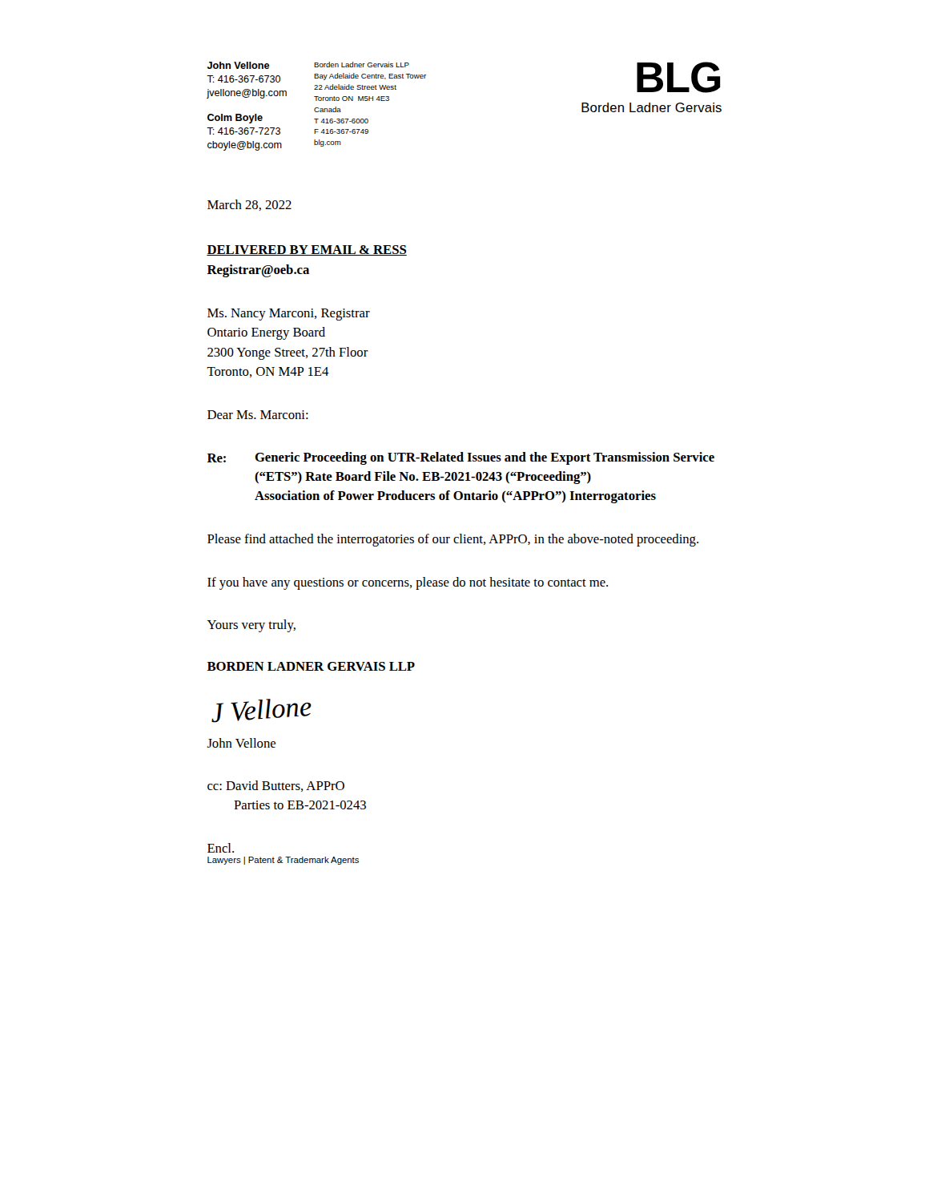John Vellone
T: 416-367-6730
jvellone@blg.com
Colm Boyle
T: 416-367-7273
cboyle@blg.com
Borden Ladner Gervais LLP
Bay Adelaide Centre, East Tower
22 Adelaide Street West
Toronto ON M5H 4E3
Canada
T 416-367-6000
F 416-367-6749
blg.com
BLG
Borden Ladner Gervais
March 28, 2022
DELIVERED BY EMAIL & RESS
Registrar@oeb.ca
Ms. Nancy Marconi, Registrar
Ontario Energy Board
2300 Yonge Street, 27th Floor
Toronto, ON M4P 1E4
Dear Ms. Marconi:
Re:
Generic Proceeding on UTR-Related Issues and the Export Transmission Service (“ETS”) Rate Board File No. EB-2021-0243 (“Proceeding”)
Association of Power Producers of Ontario (“APPrO”) Interrogatories
Please find attached the interrogatories of our client, APPrO, in the above-noted proceeding.
If you have any questions or concerns, please do not hesitate to contact me.
Yours very truly,
BORDEN LADNER GERVAIS LLP
J Vellone
John Vellone
cc: David Butters, APPrO
Parties to EB-2021-0243
Encl.
Lawyers | Patent & Trademark Agents